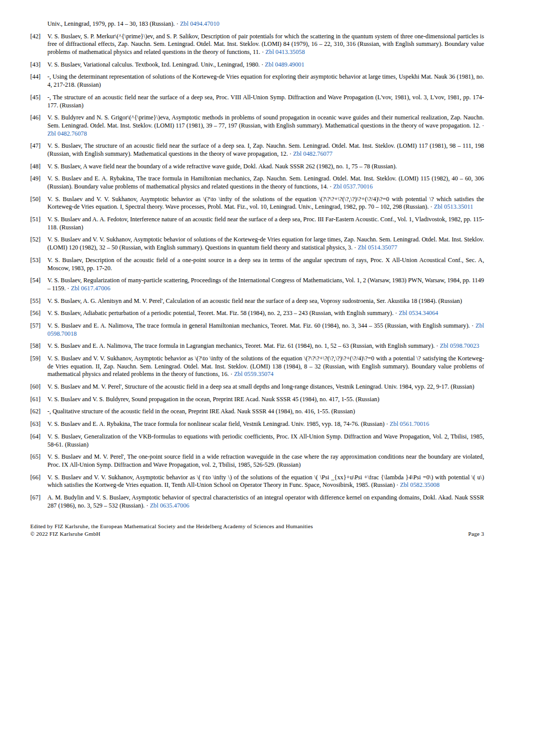Univ., Leningrad, 1979, pp. 14 – 30, 183 (Russian). · Zbl 0494.47010
[42]
V. S. Buslaev, S. P. Merkur\(^{\prime}\)ev, and S. P. Salikov, Description of pair potentials for which the scattering in the quantum system of three one-dimensional particles is free of diffractional effects, Zap. Nauchn. Sem. Leningrad. Otdel. Mat. Inst. Steklov. (LOMI) 84 (1979), 16 – 22, 310, 316 (Russian, with English summary). Boundary value problems of mathematical physics and related questions in the theory of functions, 11. · Zbl 0413.35058
[43]
V. S. Buslaev, Variational calculus. Textbook, Izd. Leningrad. Univ., Leningrad, 1980. · Zbl 0489.49001
[44]
-, Using the determinant representation of solutions of the Korteweg-de Vries equation for exploring their asymptotic behavior at large times, Uspekhi Mat. Nauk 36 (1981), no. 4, 217-218. (Russian)
[45]
-, The structure of an acoustic field near the surface of a deep sea, Proc. VIII All-Union Symp. Diffraction and Wave Propagation (L'vov, 1981), vol. 3, L'vov, 1981, pp. 174-177. (Russian)
[46]
V. S. Buldyrev and N. S. Grigor\(^{\prime}\)eva, Asymptotic methods in problems of sound propagation in oceanic wave guides and their numerical realization, Zap. Nauchn. Sem. Leningrad. Otdel. Mat. Inst. Steklov. (LOMI) 117 (1981), 39 – 77, 197 (Russian, with English summary). Mathematical questions in the theory of wave propagation. 12. · Zbl 0482.76078
[47]
V. S. Buslaev, The structure of an acoustic field near the surface of a deep sea. I, Zap. Nauchn. Sem. Leningrad. Otdel. Mat. Inst. Steklov. (LOMI) 117 (1981), 98 – 111, 198 (Russian, with English summary). Mathematical questions in the theory of wave propagation, 12. · Zbl 0482.76077
[48]
V. S. Buslaev, A wave field near the boundary of a wide refractive wave guide, Dokl. Akad. Nauk SSSR 262 (1982), no. 1, 75 – 78 (Russian).
[49]
V. S. Buslaev and E. A. Rybakina, The trace formula in Hamiltonian mechanics, Zap. Nauchn. Sem. Leningrad. Otdel. Mat. Inst. Steklov. (LOMI) 115 (1982), 40 – 60, 306 (Russian). Boundary value problems of mathematical physics and related questions in the theory of functions, 14. · Zbl 0537.70016
[50]
V. S. Buslaev and V. V. Sukhanov, Asymptotic behavior as \(?\to \infty of the solutions of the equation \(?\?\?+\?(\?,\?)\?+(\?/4)\?=0 with potential \? which satisfies the Korteweg-de Vries equation. I, Spectral theory. Wave processes, Probl. Mat. Fiz., vol. 10, Leningrad. Univ., Leningrad, 1982, pp. 70 – 102, 298 (Russian). · Zbl 0513.35011
[51]
V. S. Buslaev and A. A. Fedotov, Interference nature of an acoustic field near the surface of a deep sea, Proc. III Far-Eastern Acoustic. Conf., Vol. 1, Vladivostok, 1982, pp. 115-118. (Russian)
[52]
V. S. Buslaev and V. V. Sukhanov, Asymptotic behavior of solutions of the Korteweg-de Vries equation for large times, Zap. Nauchn. Sem. Leningrad. Otdel. Mat. Inst. Steklov. (LOMI) 120 (1982), 32 – 50 (Russian, with English summary). Questions in quantum field theory and statistical physics, 3. · Zbl 0514.35077
[53]
V. S. Buslaev, Description of the acoustic field of a one-point source in a deep sea in terms of the angular spectrum of rays, Proc. X All-Union Acoustical Conf., Sec. A, Moscow, 1983, pp. 17-20.
[54]
V. S. Buslaev, Regularization of many-particle scattering, Proceedings of the International Congress of Mathematicians, Vol. 1, 2 (Warsaw, 1983) PWN, Warsaw, 1984, pp. 1149 – 1159. · Zbl 0617.47006
[55]
V. S. Buslaev, A. G. Alenitsyn and M. V. Perel', Calculation of an acoustic field near the surface of a deep sea, Voprosy sudostroenia, Ser. Akustika 18 (1984). (Russian)
[56]
V. S. Buslaev, Adiabatic perturbation of a periodic potential, Teoret. Mat. Fiz. 58 (1984), no. 2, 233 – 243 (Russian, with English summary). · Zbl 0534.34064
[57]
V. S. Buslaev and E. A. Nalimova, The trace formula in general Hamiltonian mechanics, Teoret. Mat. Fiz. 60 (1984), no. 3, 344 – 355 (Russian, with English summary). · Zbl 0598.70018
[58]
V. S. Buslaev and E. A. Nalimova, The trace formula in Lagrangian mechanics, Teoret. Mat. Fiz. 61 (1984), no. 1, 52 – 63 (Russian, with English summary). · Zbl 0598.70023
[59]
V. S. Buslaev and V. V. Sukhanov, Asymptotic behavior as \(?\to \infty of the solutions of the equation \(?\?\?+\?(\?,\?)\?+(\?/4)\?=0 with a potential \? satisfying the Korteweg-de Vries equation. II, Zap. Nauchn. Sem. Leningrad. Otdel. Mat. Inst. Steklov. (LOMI) 138 (1984), 8 – 32 (Russian, with English summary). Boundary value problems of mathematical physics and related problems in the theory of functions, 16. · Zbl 0559.35074
[60]
V. S. Buslaev and M. V. Perel', Structure of the acoustic field in a deep sea at small depths and long-range distances, Vestnik Leningrad. Univ. 1984, vyp. 22, 9-17. (Russian)
[61]
V. S. Buslaev and V. S. Buldyrev, Sound propagation in the ocean, Preprint IRE Acad. Nauk SSSR 45 (1984), no. 417, 1-55. (Russian)
[62]
-, Qualitative structure of the acoustic field in the ocean, Preprint IRE Akad. Nauk SSSR 44 (1984), no. 416, 1-55. (Russian)
[63]
V. S. Buslaev and E. A. Rybakina, The trace formula for nonlinear scalar field, Vestnik Leningrad. Univ. 1985, vyp. 18, 74-76. (Russian) · Zbl 0561.70016
[64]
V. S. Buslaev, Generalization of the VKB-formulas to equations with periodic coefficients, Proc. IX All-Union Symp. Diffraction and Wave Propagation, Vol. 2, Tbilisi, 1985, 58-61. (Russian)
[65]
V. S. Buslaev and M. V. Perel', The one-point source field in a wide refraction waveguide in the case where the ray approximation conditions near the boundary are violated, Proc. IX All-Union Symp. Diffraction and Wave Propagation, vol. 2, Tbilisi, 1985, 526-529. (Russian)
[66]
V. S. Buslaev and V. V. Sukhanov, Asymptotic behavior as \( t\to \infty \) of the solutions of the equation \( \Psi _{xx}+u\Psi +\frac {\lambda }4\Psi =0\) with potential \( u\) which satisfies the Kortweg-de Vries equation. II, Tenth All-Union School on Operator Theory in Func. Space, Novosibirsk, 1985. (Russian) · Zbl 0582.35008
[67]
A. M. Budylin and V. S. Buslaev, Asymptotic behavior of spectral characteristics of an integral operator with difference kernel on expanding domains, Dokl. Akad. Nauk SSSR 287 (1986), no. 3, 529 – 532 (Russian). · Zbl 0635.47006
Edited by FIZ Karlsruhe, the European Mathematical Society and the Heidelberg Academy of Sciences and Humanities
© 2022 FIZ Karlsruhe GmbH
Page 3